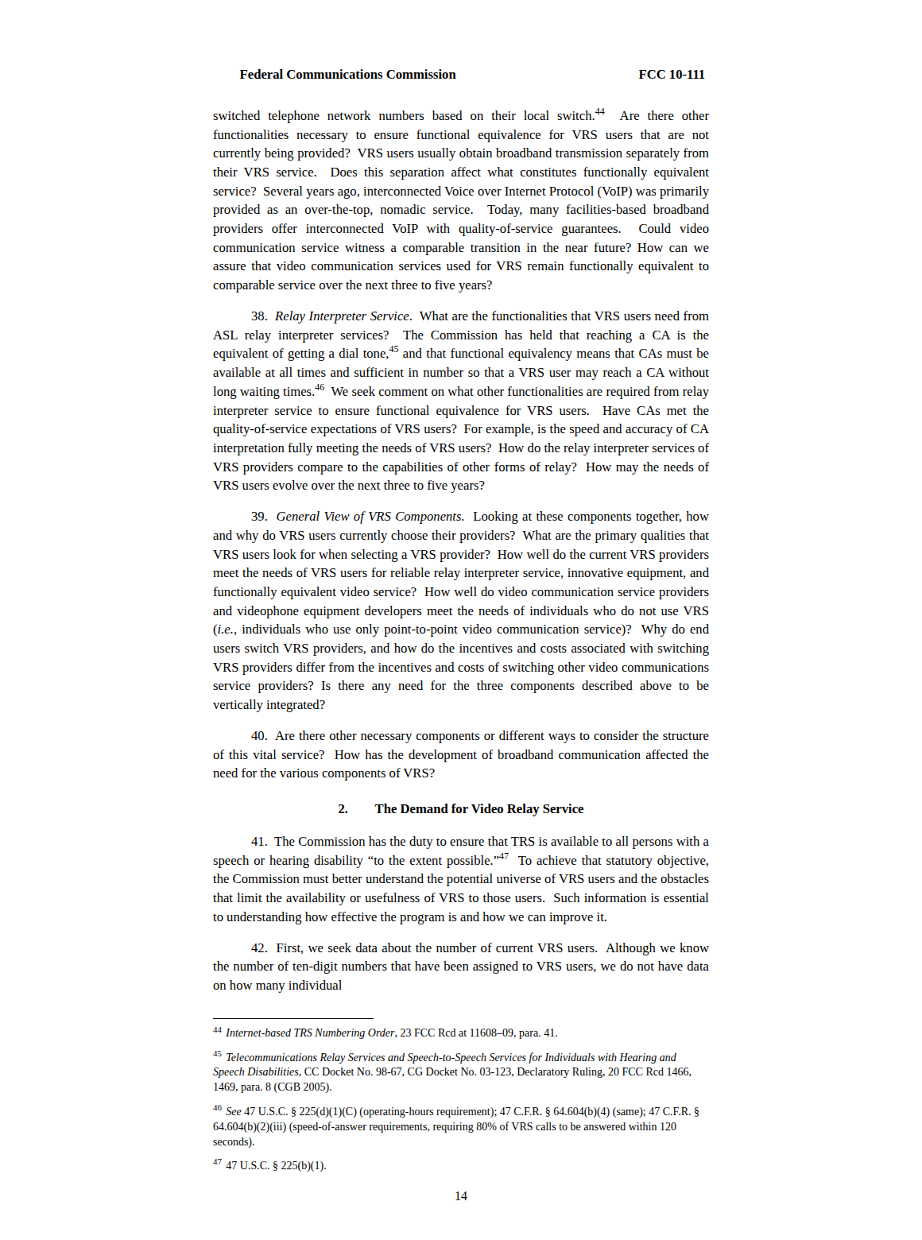Federal Communications Commission FCC 10-111
switched telephone network numbers based on their local switch.44 Are there other functionalities necessary to ensure functional equivalence for VRS users that are not currently being provided? VRS users usually obtain broadband transmission separately from their VRS service. Does this separation affect what constitutes functionally equivalent service? Several years ago, interconnected Voice over Internet Protocol (VoIP) was primarily provided as an over-the-top, nomadic service. Today, many facilities-based broadband providers offer interconnected VoIP with quality-of-service guarantees. Could video communication service witness a comparable transition in the near future? How can we assure that video communication services used for VRS remain functionally equivalent to comparable service over the next three to five years?
38. Relay Interpreter Service. What are the functionalities that VRS users need from ASL relay interpreter services? The Commission has held that reaching a CA is the equivalent of getting a dial tone,45 and that functional equivalency means that CAs must be available at all times and sufficient in number so that a VRS user may reach a CA without long waiting times.46 We seek comment on what other functionalities are required from relay interpreter service to ensure functional equivalence for VRS users. Have CAs met the quality-of-service expectations of VRS users? For example, is the speed and accuracy of CA interpretation fully meeting the needs of VRS users? How do the relay interpreter services of VRS providers compare to the capabilities of other forms of relay? How may the needs of VRS users evolve over the next three to five years?
39. General View of VRS Components. Looking at these components together, how and why do VRS users currently choose their providers? What are the primary qualities that VRS users look for when selecting a VRS provider? How well do the current VRS providers meet the needs of VRS users for reliable relay interpreter service, innovative equipment, and functionally equivalent video service? How well do video communication service providers and videophone equipment developers meet the needs of individuals who do not use VRS (i.e., individuals who use only point-to-point video communication service)? Why do end users switch VRS providers, and how do the incentives and costs associated with switching VRS providers differ from the incentives and costs of switching other video communications service providers? Is there any need for the three components described above to be vertically integrated?
40. Are there other necessary components or different ways to consider the structure of this vital service? How has the development of broadband communication affected the need for the various components of VRS?
2. The Demand for Video Relay Service
41. The Commission has the duty to ensure that TRS is available to all persons with a speech or hearing disability “to the extent possible.”47 To achieve that statutory objective, the Commission must better understand the potential universe of VRS users and the obstacles that limit the availability or usefulness of VRS to those users. Such information is essential to understanding how effective the program is and how we can improve it.
42. First, we seek data about the number of current VRS users. Although we know the number of ten-digit numbers that have been assigned to VRS users, we do not have data on how many individual
44 Internet-based TRS Numbering Order, 23 FCC Rcd at 11608–09, para. 41.
45 Telecommunications Relay Services and Speech-to-Speech Services for Individuals with Hearing and Speech Disabilities, CC Docket No. 98-67, CG Docket No. 03-123, Declaratory Ruling, 20 FCC Rcd 1466, 1469, para. 8 (CGB 2005).
46 See 47 U.S.C. § 225(d)(1)(C) (operating-hours requirement); 47 C.F.R. § 64.604(b)(4) (same); 47 C.F.R. § 64.604(b)(2)(iii) (speed-of-answer requirements, requiring 80% of VRS calls to be answered within 120 seconds).
47 47 U.S.C. § 225(b)(1).
14